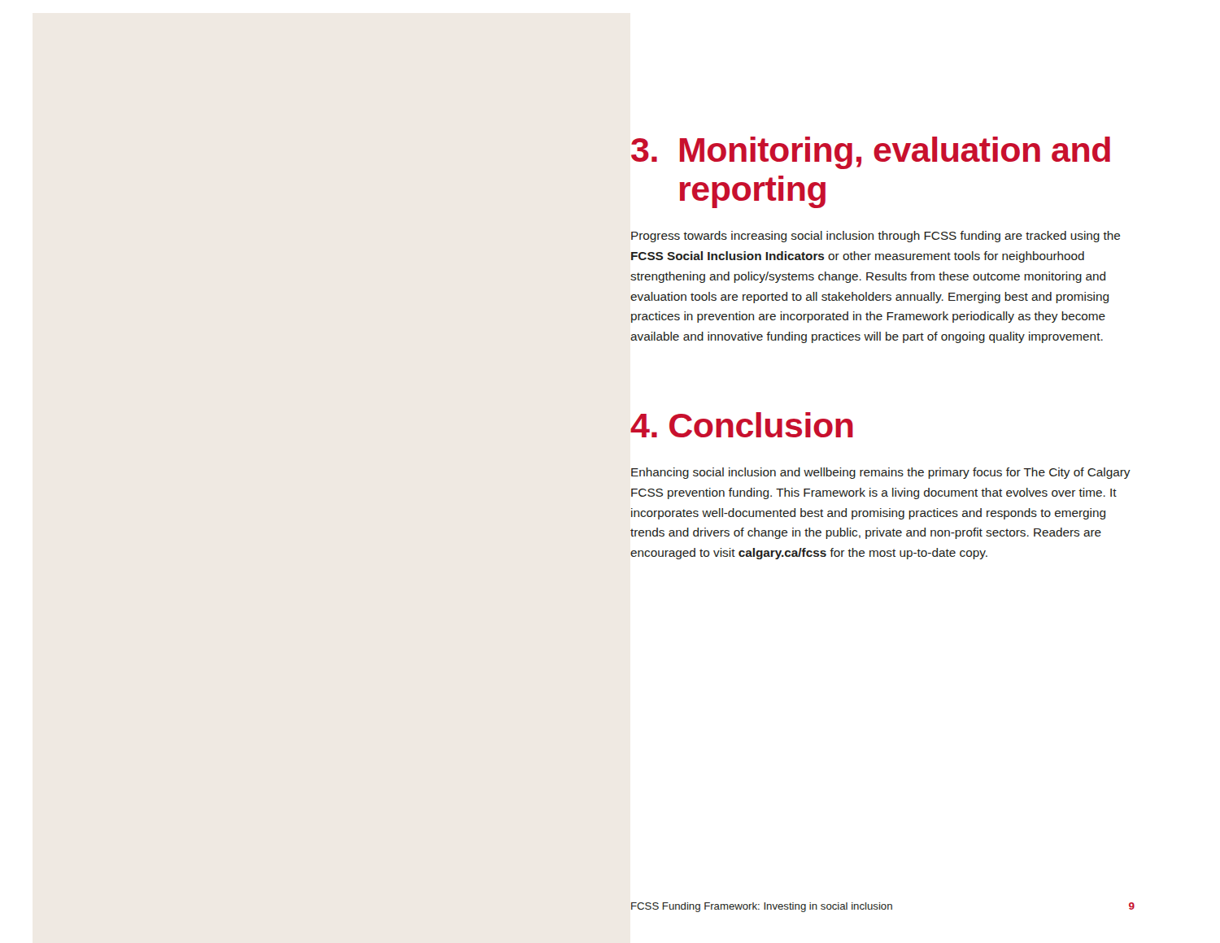3. Monitoring, evaluation and reporting
Progress towards increasing social inclusion through FCSS funding are tracked using the FCSS Social Inclusion Indicators or other measurement tools for neighbourhood strengthening and policy/systems change. Results from these outcome monitoring and evaluation tools are reported to all stakeholders annually. Emerging best and promising practices in prevention are incorporated in the Framework periodically as they become available and innovative funding practices will be part of ongoing quality improvement.
4. Conclusion
Enhancing social inclusion and wellbeing remains the primary focus for The City of Calgary FCSS prevention funding. This Framework is a living document that evolves over time. It incorporates well-documented best and promising practices and responds to emerging trends and drivers of change in the public, private and non-profit sectors. Readers are encouraged to visit calgary.ca/fcss for the most up-to-date copy.
FCSS Funding Framework: Investing in social inclusion 9